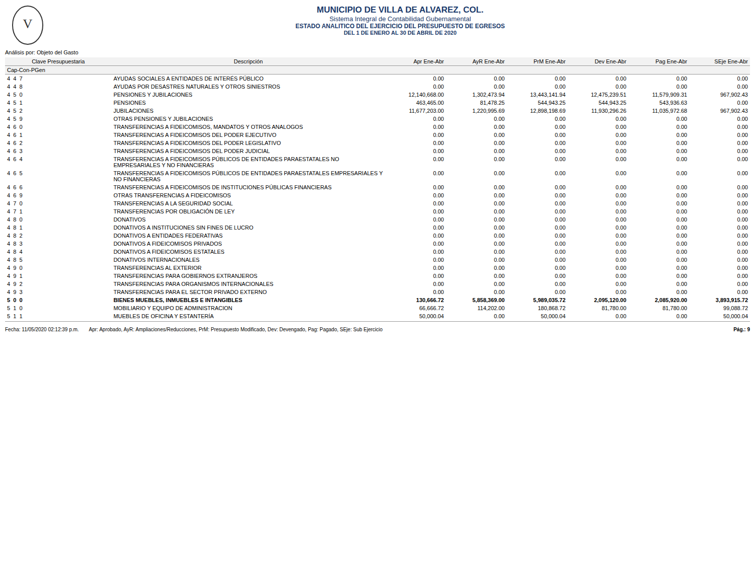MUNICIPIO DE VILLA DE ALVAREZ, COL.
Sistema Integral de Contabilidad Gubernamental
ESTADO ANALITICO DEL EJERCICIO DEL PRESUPUESTO DE EGRESOS
DEL 1 DE ENERO AL 30 DE ABRIL DE 2020
Análisis por: Objeto del Gasto
| Clave Presupuestaria | Descripción | Apr Ene-Abr | AyR Ene-Abr | PrM Ene-Abr | Dev Ene-Abr | Pag Ene-Abr | SEje Ene-Abr |
| --- | --- | --- | --- | --- | --- | --- | --- |
| Cap-Con-PGen |
| 4 4 7 | AYUDAS SOCIALES A ENTIDADES DE INTERÉS PÚBLICO | 0.00 | 0.00 | 0.00 | 0.00 | 0.00 | 0.00 |
| 4 4 8 | AYUDAS POR DESASTRES NATURALES Y OTROS SINIESTROS | 0.00 | 0.00 | 0.00 | 0.00 | 0.00 | 0.00 |
| 4 5 0 | PENSIONES Y JUBILACIONES | 12,140,668.00 | 1,302,473.94 | 13,443,141.94 | 12,475,239.51 | 11,579,909.31 | 967,902.43 |
| 4 5 1 | PENSIONES | 463,465.00 | 81,478.25 | 544,943.25 | 544,943.25 | 543,936.63 | 0.00 |
| 4 5 2 | JUBILACIONES | 11,677,203.00 | 1,220,995.69 | 12,898,198.69 | 11,930,296.26 | 11,035,972.68 | 967,902.43 |
| 4 5 9 | OTRAS PENSIONES Y JUBILACIONES | 0.00 | 0.00 | 0.00 | 0.00 | 0.00 | 0.00 |
| 4 6 0 | TRANSFERENCIAS A FIDEICOMISOS, MANDATOS Y OTROS ANALOGOS | 0.00 | 0.00 | 0.00 | 0.00 | 0.00 | 0.00 |
| 4 6 1 | TRANSFERENCIAS A FIDEICOMISOS DEL PODER EJECUTIVO | 0.00 | 0.00 | 0.00 | 0.00 | 0.00 | 0.00 |
| 4 6 2 | TRANSFERENCIAS A FIDEICOMISOS DEL PODER LEGISLATIVO | 0.00 | 0.00 | 0.00 | 0.00 | 0.00 | 0.00 |
| 4 6 3 | TRANSFERENCIAS A FIDEICOMISOS DEL PODER JUDICIAL | 0.00 | 0.00 | 0.00 | 0.00 | 0.00 | 0.00 |
| 4 6 4 | TRANSFERENCIAS A FIDEICOMISOS PÚBLICOS DE ENTIDADES PARAESTATALES NO EMPRESARIALES Y NO FINANCIERAS | 0.00 | 0.00 | 0.00 | 0.00 | 0.00 | 0.00 |
| 4 6 5 | TRANSFERENCIAS A FIDEICOMISOS PÚBLICOS DE ENTIDADES PARAESTATALES EMPRESARIALES Y NO FINANCIERAS | 0.00 | 0.00 | 0.00 | 0.00 | 0.00 | 0.00 |
| 4 6 6 | TRANSFERENCIAS A FIDEICOMISOS DE INSTITUCIONES PÚBLICAS FINANCIERAS | 0.00 | 0.00 | 0.00 | 0.00 | 0.00 | 0.00 |
| 4 6 9 | OTRAS TRANSFERENCIAS A FIDEICOMISOS | 0.00 | 0.00 | 0.00 | 0.00 | 0.00 | 0.00 |
| 4 7 0 | TRANSFERENCIAS A LA SEGURIDAD SOCIAL | 0.00 | 0.00 | 0.00 | 0.00 | 0.00 | 0.00 |
| 4 7 1 | TRANSFERENCIAS POR OBLIGACIÓN DE LEY | 0.00 | 0.00 | 0.00 | 0.00 | 0.00 | 0.00 |
| 4 8 0 | DONATIVOS | 0.00 | 0.00 | 0.00 | 0.00 | 0.00 | 0.00 |
| 4 8 1 | DONATIVOS A INSTITUCIONES SIN FINES DE LUCRO | 0.00 | 0.00 | 0.00 | 0.00 | 0.00 | 0.00 |
| 4 8 2 | DONATIVOS A ENTIDADES FEDERATIVAS | 0.00 | 0.00 | 0.00 | 0.00 | 0.00 | 0.00 |
| 4 8 3 | DONATIVOS A FIDEICOMISOS PRIVADOS | 0.00 | 0.00 | 0.00 | 0.00 | 0.00 | 0.00 |
| 4 8 4 | DONATIVOS A FIDEICOMISOS ESTATALES | 0.00 | 0.00 | 0.00 | 0.00 | 0.00 | 0.00 |
| 4 8 5 | DONATIVOS INTERNACIONALES | 0.00 | 0.00 | 0.00 | 0.00 | 0.00 | 0.00 |
| 4 9 0 | TRANSFERENCIAS AL EXTERIOR | 0.00 | 0.00 | 0.00 | 0.00 | 0.00 | 0.00 |
| 4 9 1 | TRANSFERENCIAS PARA GOBIERNOS EXTRANJEROS | 0.00 | 0.00 | 0.00 | 0.00 | 0.00 | 0.00 |
| 4 9 2 | TRANSFERENCIAS PARA ORGANISMOS INTERNACIONALES | 0.00 | 0.00 | 0.00 | 0.00 | 0.00 | 0.00 |
| 4 9 3 | TRANSFERENCIAS PARA EL SECTOR PRIVADO EXTERNO | 0.00 | 0.00 | 0.00 | 0.00 | 0.00 | 0.00 |
| 5 0 0 | BIENES MUEBLES, INMUEBLES E INTANGIBLES | 130,666.72 | 5,858,369.00 | 5,989,035.72 | 2,095,120.00 | 2,085,920.00 | 3,893,915.72 |
| 5 1 0 | MOBILIARIO Y EQUIPO DE ADMINISTRACION | 66,666.72 | 114,202.00 | 180,868.72 | 81,780.00 | 81,780.00 | 99,088.72 |
| 5 1 1 | MUEBLES DE OFICINA Y ESTANTERÍA | 50,000.04 | 0.00 | 50,000.04 | 0.00 | 0.00 | 50,000.04 |
Fecha: 11/05/2020 02:12:39 p.m.
Apr: Aprobado, AyR: Ampliaciones/Reducciones, PrM: Presupuesto Modificado, Dev: Devengado, Pag: Pagado, SEje: Sub Ejercicio
Pág.: 9